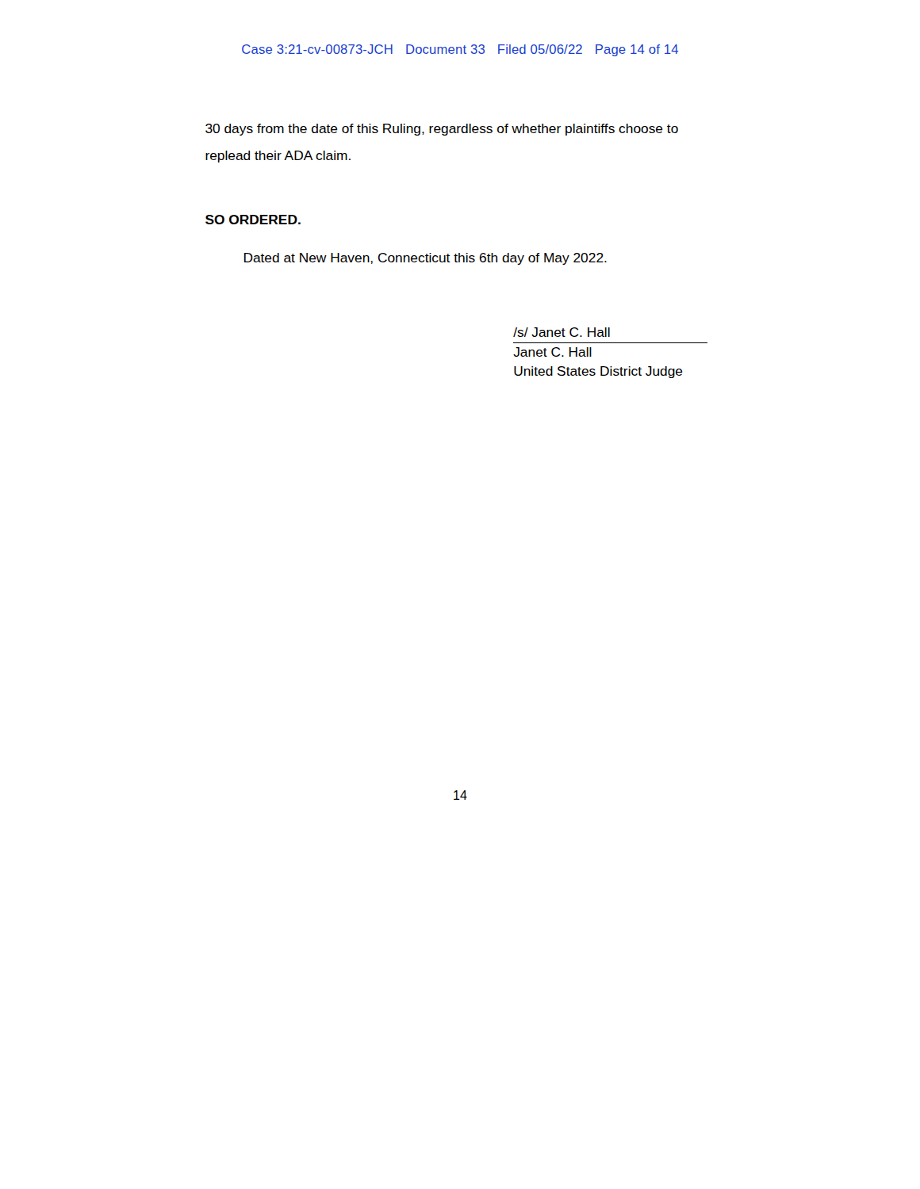Case 3:21-cv-00873-JCH Document 33 Filed 05/06/22 Page 14 of 14
30 days from the date of this Ruling, regardless of whether plaintiffs choose to replead their ADA claim.
SO ORDERED.
Dated at New Haven, Connecticut this 6th day of May 2022.
/s/ Janet C. Hall
Janet C. Hall
United States District Judge
14